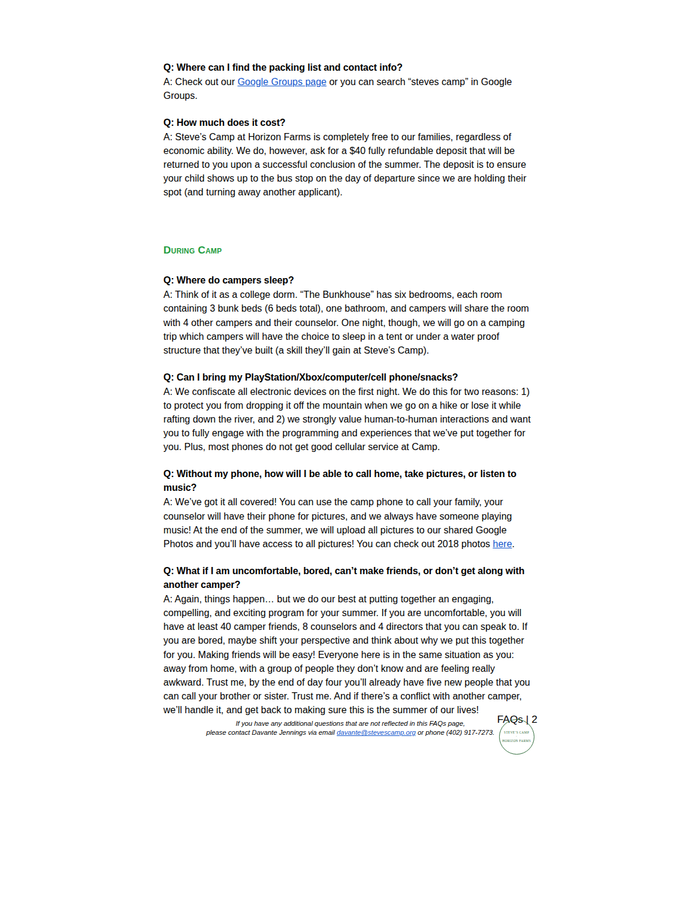Q: Where can I find the packing list and contact info?
A: Check out our Google Groups page or you can search “steves camp” in Google Groups.
Q: How much does it cost?
A: Steve’s Camp at Horizon Farms is completely free to our families, regardless of economic ability. We do, however, ask for a $40 fully refundable deposit that will be returned to you upon a successful conclusion of the summer. The deposit is to ensure your child shows up to the bus stop on the day of departure since we are holding their spot (and turning away another applicant).
During Camp
Q: Where do campers sleep?
A: Think of it as a college dorm. “The Bunkhouse” has six bedrooms, each room containing 3 bunk beds (6 beds total), one bathroom, and campers will share the room with 4 other campers and their counselor. One night, though, we will go on a camping trip which campers will have the choice to sleep in a tent or under a water proof structure that they’ve built (a skill they’ll gain at Steve’s Camp).
Q: Can I bring my PlayStation/Xbox/computer/cell phone/snacks?
A: We confiscate all electronic devices on the first night. We do this for two reasons: 1) to protect you from dropping it off the mountain when we go on a hike or lose it while rafting down the river, and 2) we strongly value human-to-human interactions and want you to fully engage with the programming and experiences that we’ve put together for you. Plus, most phones do not get good cellular service at Camp.
Q: Without my phone, how will I be able to call home, take pictures, or listen to music?
A: We’ve got it all covered! You can use the camp phone to call your family, your counselor will have their phone for pictures, and we always have someone playing music! At the end of the summer, we will upload all pictures to our shared Google Photos and you’ll have access to all pictures! You can check out 2018 photos here.
Q: What if I am uncomfortable, bored, can’t make friends, or don’t get along with another camper?
A: Again, things happen… but we do our best at putting together an engaging, compelling, and exciting program for your summer. If you are uncomfortable, you will have at least 40 camper friends, 8 counselors and 4 directors that you can speak to. If you are bored, maybe shift your perspective and think about why we put this together for you. Making friends will be easy! Everyone here is in the same situation as you: away from home, with a group of people they don’t know and are feeling really awkward. Trust me, by the end of day four you’ll already have five new people that you can call your brother or sister. Trust me. And if there’s a conflict with another camper, we’ll handle it, and get back to making sure this is the summer of our lives!
If you have any additional questions that are not reflected in this FAQs page,
please contact Davante Jennings via email davante@stevescamp.org or phone (402) 917-7273.
FAQs | 2
STEVE’S CAMP
·
HORIZON FARMS